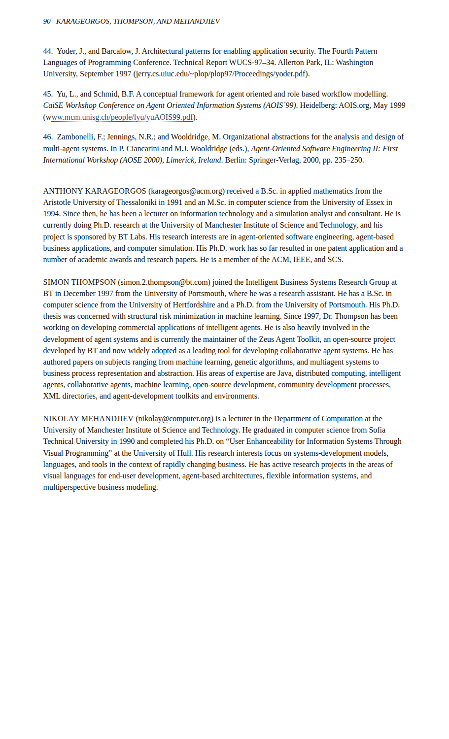90 KARAGEORGOS, THOMPSON, AND MEHANDJIEV
44. Yoder, J., and Barcalow, J. Architectural patterns for enabling application security. The Fourth Pattern Languages of Programming Conference. Technical Report WUCS-97–34. Allerton Park, IL: Washington University, September 1997 (jerry.cs.uiuc.edu/~plop/plop97/Proceedings/yoder.pdf).
45. Yu, L., and Schmid, B.F. A conceptual framework for agent oriented and role based workflow modelling. CaiSE Workshop Conference on Agent Oriented Information Systems (AOIS´99). Heidelberg: AOIS.org, May 1999 (www.mcm.unisg.ch/people/lyu/yuAOIS99.pdf).
46. Zambonelli, F.; Jennings, N.R.; and Wooldridge, M. Organizational abstractions for the analysis and design of multi-agent systems. In P. Ciancarini and M.J. Wooldridge (eds.), Agent-Oriented Software Engineering II: First International Workshop (AOSE 2000), Limerick, Ireland. Berlin: Springer-Verlag, 2000, pp. 235–250.
ANTHONY KARAGEORGOS (karageorgos@acm.org) received a B.Sc. in applied mathematics from the Aristotle University of Thessaloniki in 1991 and an M.Sc. in computer science from the University of Essex in 1994. Since then, he has been a lecturer on information technology and a simulation analyst and consultant. He is currently doing Ph.D. research at the University of Manchester Institute of Science and Technology, and his project is sponsored by BT Labs. His research interests are in agent-oriented software engineering, agent-based business applications, and computer simulation. His Ph.D. work has so far resulted in one patent application and a number of academic awards and research papers. He is a member of the ACM, IEEE, and SCS.
SIMON THOMPSON (simon.2.thompson@bt.com) joined the Intelligent Business Systems Research Group at BT in December 1997 from the University of Portsmouth, where he was a research assistant. He has a B.Sc. in computer science from the University of Hertfordshire and a Ph.D. from the University of Portsmouth. His Ph.D. thesis was concerned with structural risk minimization in machine learning. Since 1997, Dr. Thompson has been working on developing commercial applications of intelligent agents. He is also heavily involved in the development of agent systems and is currently the maintainer of the Zeus Agent Toolkit, an open-source project developed by BT and now widely adopted as a leading tool for developing collaborative agent systems. He has authored papers on subjects ranging from machine learning, genetic algorithms, and multiagent systems to business process representation and abstraction. His areas of expertise are Java, distributed computing, intelligent agents, collaborative agents, machine learning, open-source development, community development processes, XML directories, and agent-development toolkits and environments.
NIKOLAY MEHANDJIEV (nikolay@computer.org) is a lecturer in the Department of Computation at the University of Manchester Institute of Science and Technology. He graduated in computer science from Sofia Technical University in 1990 and completed his Ph.D. on “User Enhanceability for Information Systems Through Visual Programming” at the University of Hull. His research interests focus on systems-development models, languages, and tools in the context of rapidly changing business. He has active research projects in the areas of visual languages for end-user development, agent-based architectures, flexible information systems, and multiperspective business modeling.